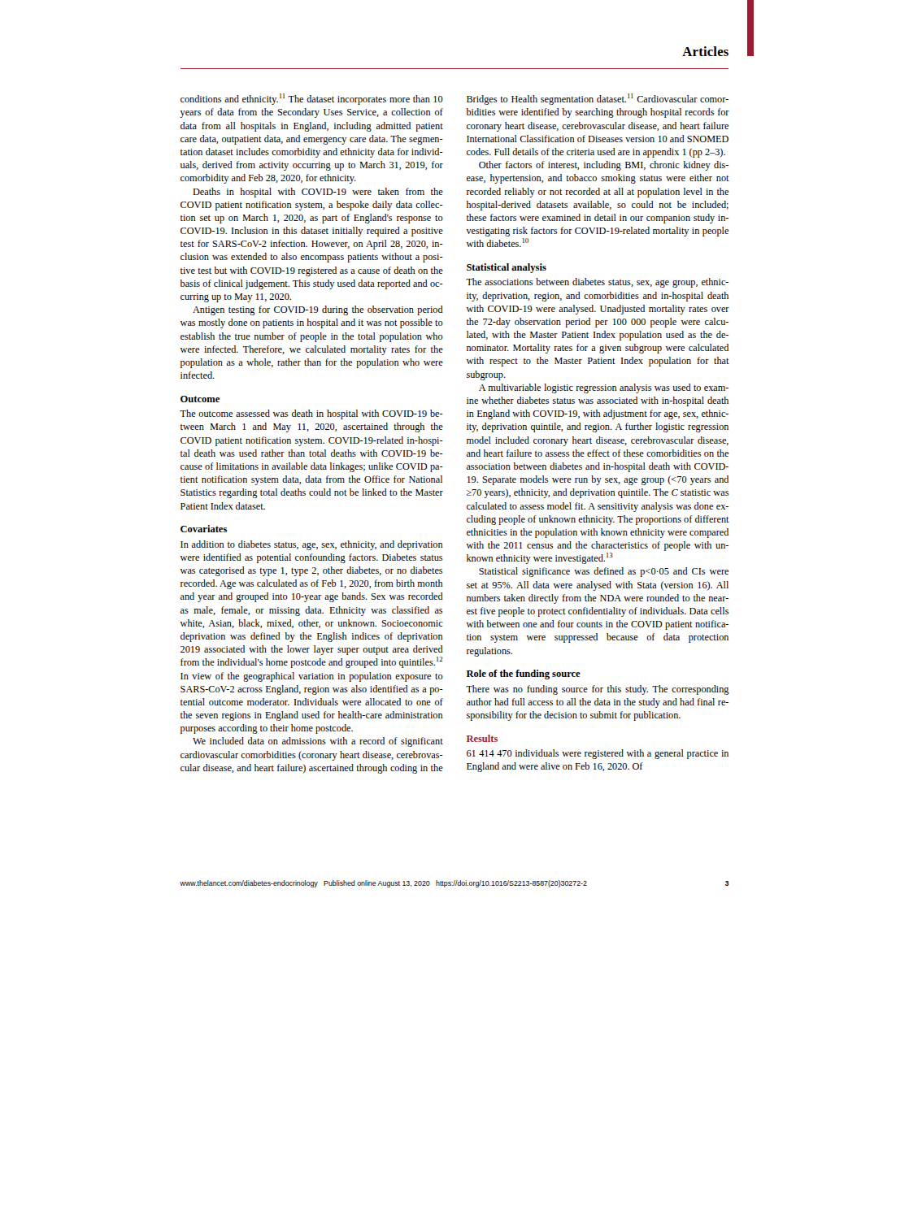Articles
conditions and ethnicity.11 The dataset incorporates more than 10 years of data from the Secondary Uses Service, a collection of data from all hospitals in England, including admitted patient care data, outpatient data, and emergency care data. The segmentation dataset includes comorbidity and ethnicity data for individuals, derived from activity occurring up to March 31, 2019, for comorbidity and Feb 28, 2020, for ethnicity.
Deaths in hospital with COVID-19 were taken from the COVID patient notification system, a bespoke daily data collection set up on March 1, 2020, as part of England's response to COVID-19. Inclusion in this dataset initially required a positive test for SARS-CoV-2 infection. However, on April 28, 2020, inclusion was extended to also encompass patients without a positive test but with COVID-19 registered as a cause of death on the basis of clinical judgement. This study used data reported and occurring up to May 11, 2020.
Antigen testing for COVID-19 during the observation period was mostly done on patients in hospital and it was not possible to establish the true number of people in the total population who were infected. Therefore, we calculated mortality rates for the population as a whole, rather than for the population who were infected.
Outcome
The outcome assessed was death in hospital with COVID-19 between March 1 and May 11, 2020, ascertained through the COVID patient notification system. COVID-19-related in-hospital death was used rather than total deaths with COVID-19 because of limitations in available data linkages; unlike COVID patient notification system data, data from the Office for National Statistics regarding total deaths could not be linked to the Master Patient Index dataset.
Covariates
In addition to diabetes status, age, sex, ethnicity, and deprivation were identified as potential confounding factors. Diabetes status was categorised as type 1, type 2, other diabetes, or no diabetes recorded. Age was calculated as of Feb 1, 2020, from birth month and year and grouped into 10-year age bands. Sex was recorded as male, female, or missing data. Ethnicity was classified as white, Asian, black, mixed, other, or unknown. Socioeconomic deprivation was defined by the English indices of deprivation 2019 associated with the lower layer super output area derived from the individual's home postcode and grouped into quintiles.12 In view of the geographical variation in population exposure to SARS-CoV-2 across England, region was also identified as a potential outcome moderator. Individuals were allocated to one of the seven regions in England used for health-care administration purposes according to their home postcode.
We included data on admissions with a record of significant cardiovascular comorbidities (coronary heart disease, cerebrovascular disease, and heart failure) ascertained through coding in the Bridges to Health segmentation dataset.11 Cardiovascular comorbidities were identified by searching through hospital records for coronary heart disease, cerebrovascular disease, and heart failure International Classification of Diseases version 10 and SNOMED codes. Full details of the criteria used are in appendix 1 (pp 2–3).
Other factors of interest, including BMI, chronic kidney disease, hypertension, and tobacco smoking status were either not recorded reliably or not recorded at all at population level in the hospital-derived datasets available, so could not be included; these factors were examined in detail in our companion study investigating risk factors for COVID-19-related mortality in people with diabetes.10
Statistical analysis
The associations between diabetes status, sex, age group, ethnicity, deprivation, region, and comorbidities and in-hospital death with COVID-19 were analysed. Unadjusted mortality rates over the 72-day observation period per 100 000 people were calculated, with the Master Patient Index population used as the denominator. Mortality rates for a given subgroup were calculated with respect to the Master Patient Index population for that subgroup.
A multivariable logistic regression analysis was used to examine whether diabetes status was associated with in-hospital death in England with COVID-19, with adjustment for age, sex, ethnicity, deprivation quintile, and region. A further logistic regression model included coronary heart disease, cerebrovascular disease, and heart failure to assess the effect of these comorbidities on the association between diabetes and in-hospital death with COVID-19. Separate models were run by sex, age group (<70 years and ≥70 years), ethnicity, and deprivation quintile. The C statistic was calculated to assess model fit. A sensitivity analysis was done excluding people of unknown ethnicity. The proportions of different ethnicities in the population with known ethnicity were compared with the 2011 census and the characteristics of people with unknown ethnicity were investigated.13
Statistical significance was defined as p<0·05 and CIs were set at 95%. All data were analysed with Stata (version 16). All numbers taken directly from the NDA were rounded to the nearest five people to protect confidentiality of individuals. Data cells with between one and four counts in the COVID patient notification system were suppressed because of data protection regulations.
Role of the funding source
There was no funding source for this study. The corresponding author had full access to all the data in the study and had final responsibility for the decision to submit for publication.
Results
61 414 470 individuals were registered with a general practice in England and were alive on Feb 16, 2020. Of
www.thelancet.com/diabetes-endocrinology Published online August 13, 2020 https://doi.org/10.1016/S2213-8587(20)30272-2
3